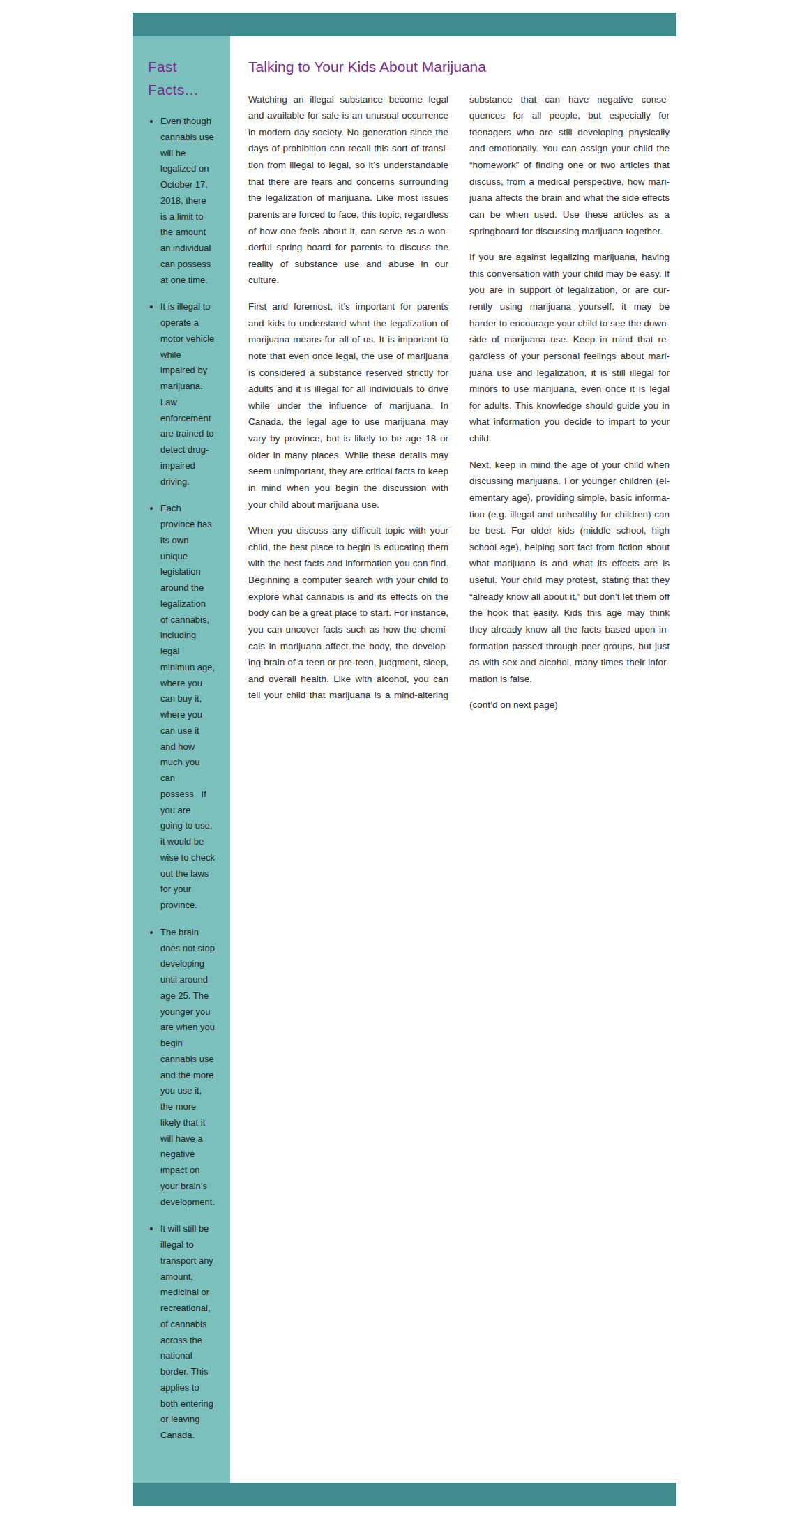Fast Facts…
Even though cannabis use will be legalized on October 17, 2018, there is a limit to the amount an individual can possess at one time.
It is illegal to operate a motor vehicle while impaired by marijuana. Law enforcement are trained to detect drug-impaired driving.
Each province has its own unique legislation around the legalization of cannabis, including legal minimun age, where you can buy it, where you can use it and how much you can possess. If you are going to use, it would be wise to check out the laws for your province.
The brain does not stop developing until around age 25. The younger you are when you begin cannabis use and the more you use it, the more likely that it will have a negative impact on your brain’s development.
It will still be illegal to transport any amount, medicinal or recreational, of cannabis across the national border. This applies to both entering or leaving Canada.
Talking to Your Kids About Marijuana
Watching an illegal substance become legal and available for sale is an unusual occurrence in modern day society. No generation since the days of prohibition can recall this sort of transition from illegal to legal, so it’s understandable that there are fears and concerns surrounding the legalization of marijuana. Like most issues parents are forced to face, this topic, regardless of how one feels about it, can serve as a wonderful spring board for parents to discuss the reality of substance use and abuse in our culture.
First and foremost, it’s important for parents and kids to understand what the legalization of marijuana means for all of us. It is important to note that even once legal, the use of marijuana is considered a substance reserved strictly for adults and it is illegal for all individuals to drive while under the influence of marijuana. In Canada, the legal age to use marijuana may vary by province, but is likely to be age 18 or older in many places. While these details may seem unimportant, they are critical facts to keep in mind when you begin the discussion with your child about marijuana use.
When you discuss any difficult topic with your child, the best place to begin is educating them with the best facts and information you can find. Beginning a computer search with your child to explore what cannabis is and its effects on the body can be a great place to start. For instance, you can uncover facts such as how the chemicals in marijuana affect the body, the developing brain of a teen or pre-teen, judgment, sleep, and overall health. Like with alcohol, you can tell your child that marijuana is a mind-altering substance that can have negative consequences for all people, but especially for teenagers who are still developing physically and emotionally. You can assign your child the “homework” of finding one or two articles that discuss, from a medical perspective, how marijuana affects the brain and what the side effects can be when used. Use these articles as a springboard for discussing marijuana together.
If you are against legalizing marijuana, having this conversation with your child may be easy. If you are in support of legalization, or are currently using marijuana yourself, it may be harder to encourage your child to see the downside of marijuana use. Keep in mind that regardless of your personal feelings about marijuana use and legalization, it is still illegal for minors to use marijuana, even once it is legal for adults. This knowledge should guide you in what information you decide to impart to your child.
Next, keep in mind the age of your child when discussing marijuana. For younger children (elementary age), providing simple, basic information (e.g. illegal and unhealthy for children) can be best. For older kids (middle school, high school age), helping sort fact from fiction about what marijuana is and what its effects are is useful. Your child may protest, stating that they “already know all about it,” but don’t let them off the hook that easily. Kids this age may think they already know all the facts based upon information passed through peer groups, but just as with sex and alcohol, many times their information is false.
(cont’d on next page)